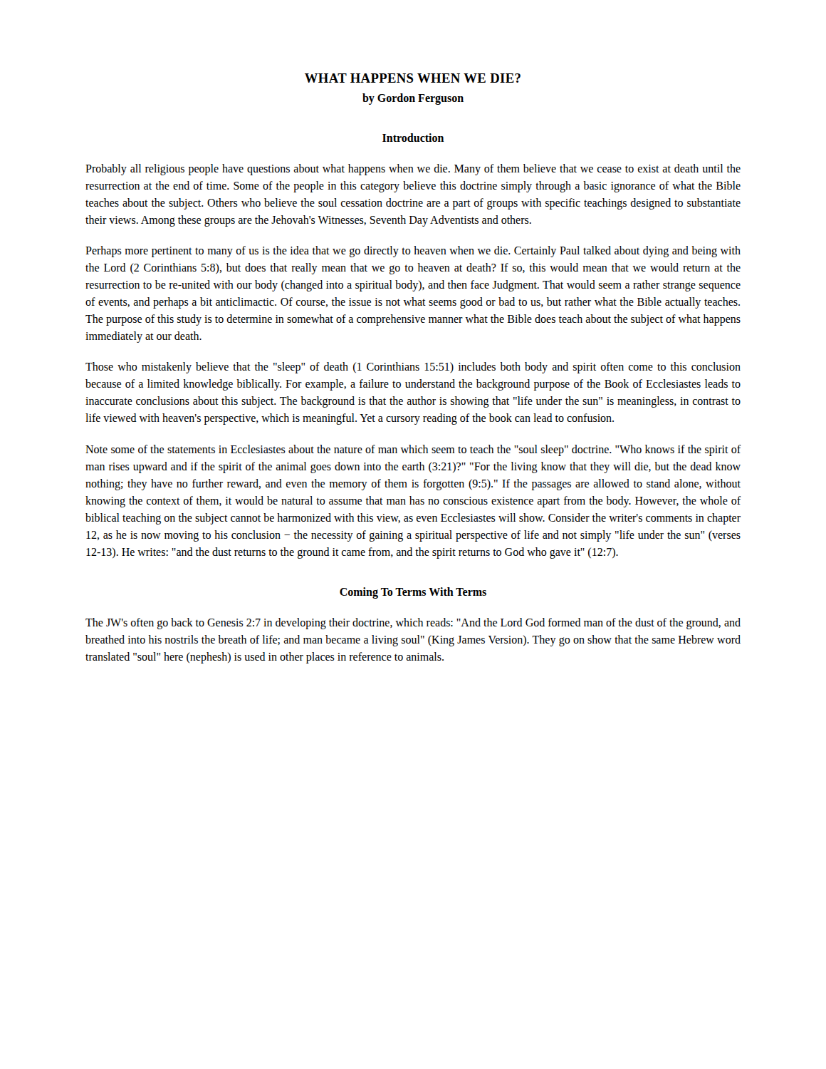WHAT HAPPENS WHEN WE DIE?
by Gordon Ferguson
Introduction
Probably all religious people have questions about what happens when we die. Many of them believe that we cease to exist at death until the resurrection at the end of time. Some of the people in this category believe this doctrine simply through a basic ignorance of what the Bible teaches about the subject. Others who believe the soul cessation doctrine are a part of groups with specific teachings designed to substantiate their views. Among these groups are the Jehovah's Witnesses, Seventh Day Adventists and others.
Perhaps more pertinent to many of us is the idea that we go directly to heaven when we die. Certainly Paul talked about dying and being with the Lord (2 Corinthians 5:8), but does that really mean that we go to heaven at death? If so, this would mean that we would return at the resurrection to be re-united with our body (changed into a spiritual body), and then face Judgment. That would seem a rather strange sequence of events, and perhaps a bit anticlimactic. Of course, the issue is not what seems good or bad to us, but rather what the Bible actually teaches. The purpose of this study is to determine in somewhat of a comprehensive manner what the Bible does teach about the subject of what happens immediately at our death.
Those who mistakenly believe that the "sleep" of death (1 Corinthians 15:51) includes both body and spirit often come to this conclusion because of a limited knowledge biblically. For example, a failure to understand the background purpose of the Book of Ecclesiastes leads to inaccurate conclusions about this subject. The background is that the author is showing that "life under the sun" is meaningless, in contrast to life viewed with heaven's perspective, which is meaningful. Yet a cursory reading of the book can lead to confusion.
Note some of the statements in Ecclesiastes about the nature of man which seem to teach the "soul sleep" doctrine. "Who knows if the spirit of man rises upward and if the spirit of the animal goes down into the earth (3:21)?" "For the living know that they will die, but the dead know nothing; they have no further reward, and even the memory of them is forgotten (9:5)." If the passages are allowed to stand alone, without knowing the context of them, it would be natural to assume that man has no conscious existence apart from the body. However, the whole of biblical teaching on the subject cannot be harmonized with this view, as even Ecclesiastes will show. Consider the writer's comments in chapter 12, as he is now moving to his conclusion − the necessity of gaining a spiritual perspective of life and not simply "life under the sun" (verses 12-13). He writes: "and the dust returns to the ground it came from, and the spirit returns to God who gave it" (12:7).
Coming To Terms With Terms
The JW's often go back to Genesis 2:7 in developing their doctrine, which reads: "And the Lord God formed man of the dust of the ground, and breathed into his nostrils the breath of life; and man became a living soul" (King James Version). They go on show that the same Hebrew word translated "soul" here (nephesh) is used in other places in reference to animals.